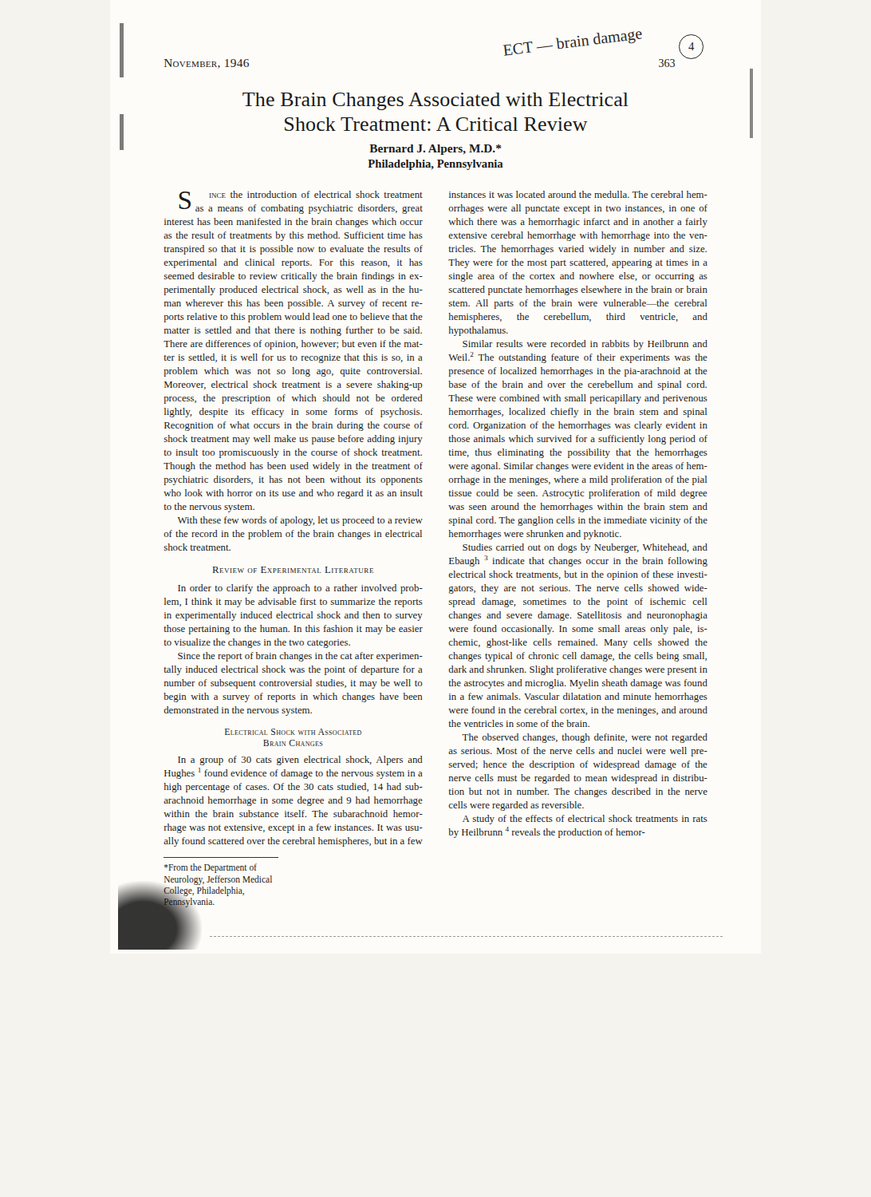November, 1946
ECT — brain damage
4
363
The Brain Changes Associated with Electrical
Shock Treatment: A Critical Review
Bernard J. Alpers, M.D.*
Philadelphia, Pennsylvania
Since the introduction of electrical shock treatment as a means of combating psychiatric disorders, great interest has been manifested in the brain changes which occur as the result of treatments by this method. Sufficient time has transpired so that it is possible now to evaluate the results of experimental and clinical reports. For this reason, it has seemed desirable to review critically the brain findings in experimentally produced electrical shock, as well as in the human wherever this has been possible. A survey of recent reports relative to this problem would lead one to believe that the matter is settled and that there is nothing further to be said. There are differences of opinion, however; but even if the matter is settled, it is well for us to recognize that this is so, in a problem which was not so long ago, quite controversial. Moreover, electrical shock treatment is a severe shaking-up process, the prescription of which should not be ordered lightly, despite its efficacy in some forms of psychosis. Recognition of what occurs in the brain during the course of shock treatment may well make us pause before adding injury to insult too promiscuously in the course of shock treatment. Though the method has been used widely in the treatment of psychiatric disorders, it has not been without its opponents who look with horror on its use and who regard it as an insult to the nervous system.
With these few words of apology, let us proceed to a review of the record in the problem of the brain changes in electrical shock treatment.
Review of Experimental Literature
In order to clarify the approach to a rather involved problem, I think it may be advisable first to summarize the reports in experimentally induced electrical shock and then to survey those pertaining to the human. In this fashion it may be easier to visualize the changes in the two categories.
Since the report of brain changes in the cat after experimentally induced electrical shock was the point of departure for a number of subsequent controversial studies, it may be well to begin with a survey of reports in which changes have been demonstrated in the nervous system.
Electrical Shock with Associated
Brain Changes
In a group of 30 cats given electrical shock, Alpers and Hughes 1 found evidence of damage to the nervous system in a high percentage of cases. Of the 30 cats studied, 14 had subarachnoid hemorrhage in some degree and 9 had hemorrhage within the brain substance itself. The subarachnoid hemorrhage was not extensive, except in a few instances. It was usually found scattered over the cerebral hemispheres, but in a few instances it was located around the medulla. The cerebral hemorrhages were all punctate except in two instances, in one of which there was a hemorrhagic infarct and in another a fairly extensive cerebral hemorrhage with hemorrhage into the ventricles. The hemorrhages varied widely in number and size. They were for the most part scattered, appearing at times in a single area of the cortex and nowhere else, or occurring as scattered punctate hemorrhages elsewhere in the brain or brain stem. All parts of the brain were vulnerable—the cerebral hemispheres, the cerebellum, third ventricle, and hypothalamus.
Similar results were recorded in rabbits by Heilbrunn and Weil.2 The outstanding feature of their experiments was the presence of localized hemorrhages in the pia-arachnoid at the base of the brain and over the cerebellum and spinal cord. These were combined with small pericapillary and perivenous hemorrhages, localized chiefly in the brain stem and spinal cord. Organization of the hemorrhages was clearly evident in those animals which survived for a sufficiently long period of time, thus eliminating the possibility that the hemorrhages were agonal. Similar changes were evident in the areas of hemorrhage in the meninges, where a mild proliferation of the pial tissue could be seen. Astrocytic proliferation of mild degree was seen around the hemorrhages within the brain stem and spinal cord. The ganglion cells in the immediate vicinity of the hemorrhages were shrunken and pyknotic.
Studies carried out on dogs by Neuberger, Whitehead, and Ebaugh 3 indicate that changes occur in the brain following electrical shock treatments, but in the opinion of these investigators, they are not serious. The nerve cells showed widespread damage, sometimes to the point of ischemic cell changes and severe damage. Satellitosis and neuronophagia were found occasionally. In some small areas only pale, ischemic, ghost-like cells remained. Many cells showed the changes typical of chronic cell damage, the cells being small, dark and shrunken. Slight proliferative changes were present in the astrocytes and microglia. Myelin sheath damage was found in a few animals. Vascular dilatation and minute hemorrhages were found in the cerebral cortex, in the meninges, and around the ventricles in some of the brain.
The observed changes, though definite, were not regarded as serious. Most of the nerve cells and nuclei were well preserved; hence the description of widespread damage of the nerve cells must be regarded to mean widespread in distribution but not in number. The changes described in the nerve cells were regarded as reversible.
A study of the effects of electrical shock treatments in rats by Heilbrunn 4 reveals the production of hemor-
*From the Department of Neurology, Jefferson Medical College, Philadelphia, Pennsylvania.